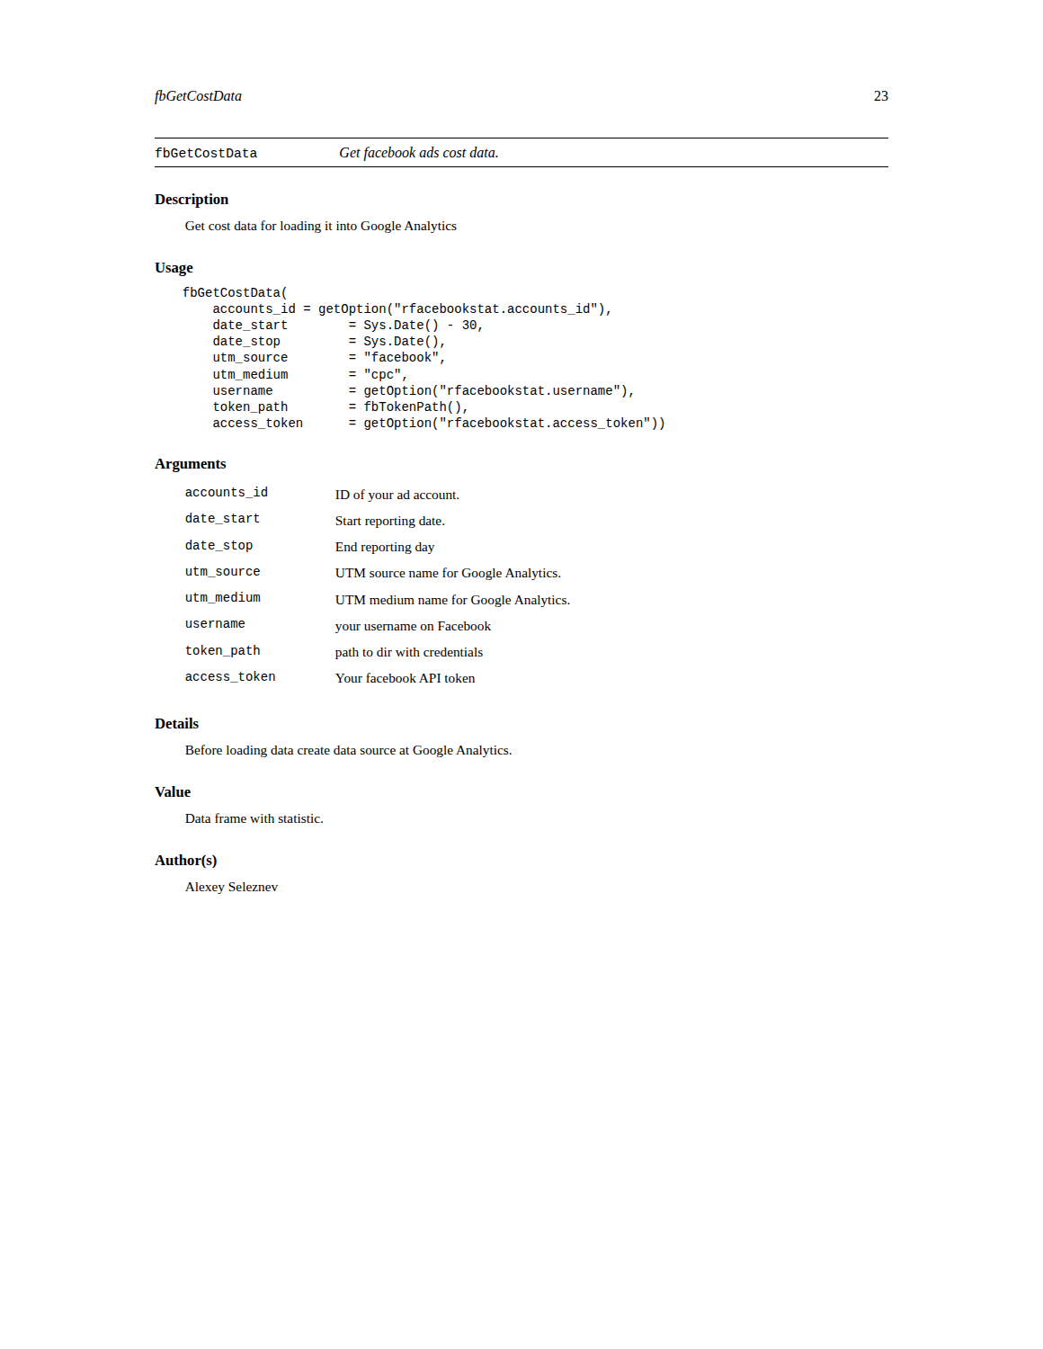fbGetCostData 23
fbGetCostData Get facebook ads cost data.
Description
Get cost data for loading it into Google Analytics
Usage
fbGetCostData(
    accounts_id = getOption("rfacebookstat.accounts_id"),
    date_start        = Sys.Date() - 30,
    date_stop         = Sys.Date(),
    utm_source        = "facebook",
    utm_medium        = "cpc",
    username          = getOption("rfacebookstat.username"),
    token_path        = fbTokenPath(),
    access_token      = getOption("rfacebookstat.access_token"))
Arguments
| accounts_id | ID of your ad account. |
| date_start | Start reporting date. |
| date_stop | End reporting day |
| utm_source | UTM source name for Google Analytics. |
| utm_medium | UTM medium name for Google Analytics. |
| username | your username on Facebook |
| token_path | path to dir with credentials |
| access_token | Your facebook API token |
Details
Before loading data create data source at Google Analytics.
Value
Data frame with statistic.
Author(s)
Alexey Seleznev